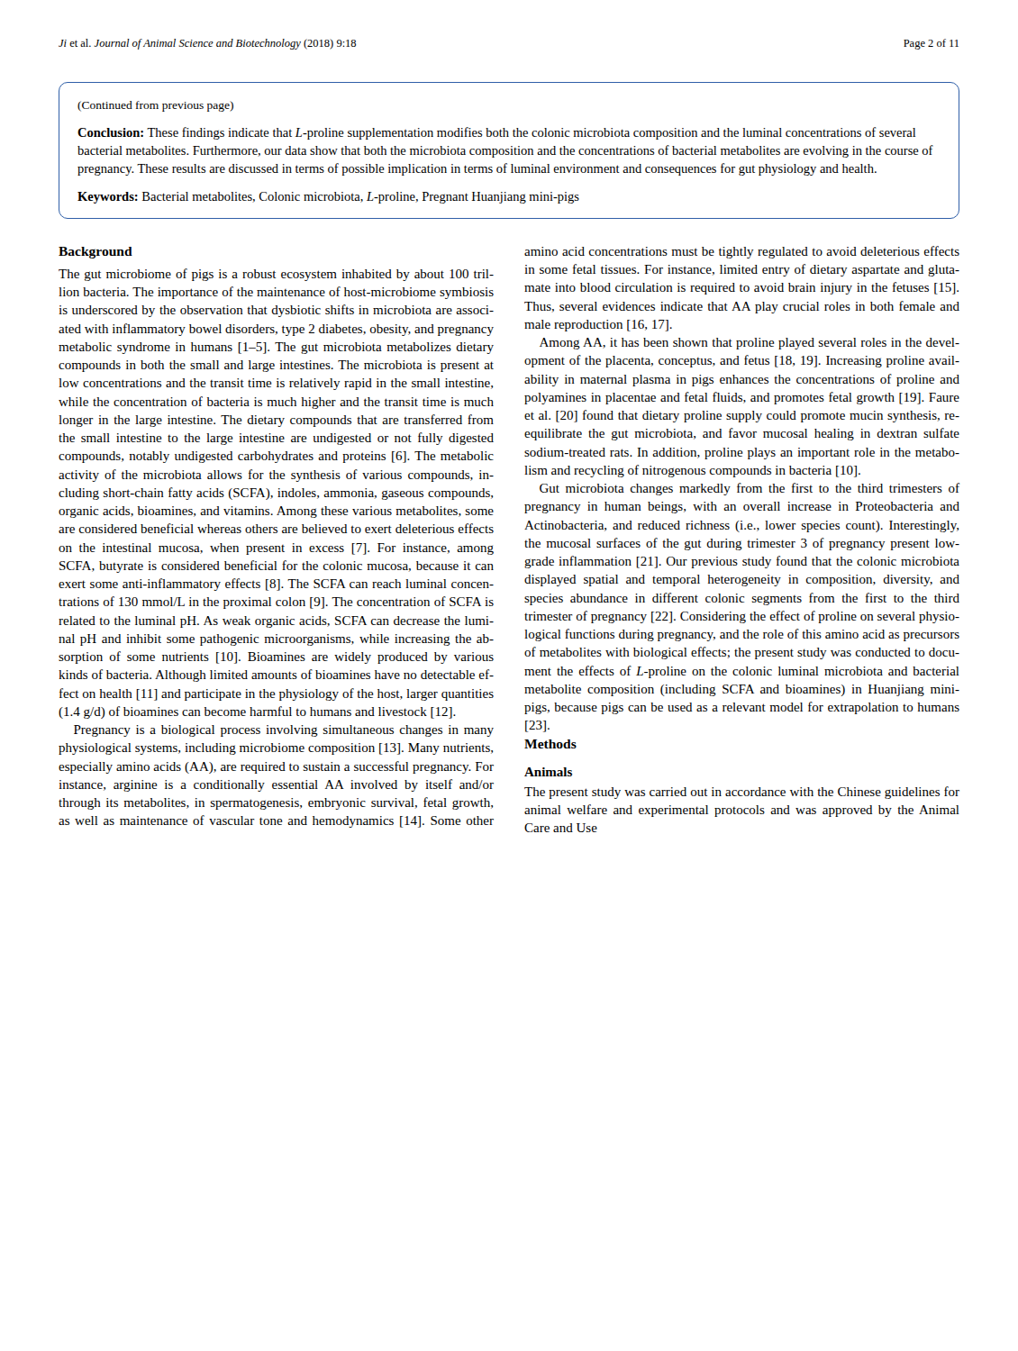Ji et al. Journal of Animal Science and Biotechnology (2018) 9:18
Page 2 of 11
(Continued from previous page)
Conclusion: These findings indicate that L-proline supplementation modifies both the colonic microbiota composition and the luminal concentrations of several bacterial metabolites. Furthermore, our data show that both the microbiota composition and the concentrations of bacterial metabolites are evolving in the course of pregnancy. These results are discussed in terms of possible implication in terms of luminal environment and consequences for gut physiology and health.
Keywords: Bacterial metabolites, Colonic microbiota, L-proline, Pregnant Huanjiang mini-pigs
Background
The gut microbiome of pigs is a robust ecosystem inhabited by about 100 trillion bacteria. The importance of the maintenance of host-microbiome symbiosis is underscored by the observation that dysbiotic shifts in microbiota are associated with inflammatory bowel disorders, type 2 diabetes, obesity, and pregnancy metabolic syndrome in humans [1–5]. The gut microbiota metabolizes dietary compounds in both the small and large intestines. The microbiota is present at low concentrations and the transit time is relatively rapid in the small intestine, while the concentration of bacteria is much higher and the transit time is much longer in the large intestine. The dietary compounds that are transferred from the small intestine to the large intestine are undigested or not fully digested compounds, notably undigested carbohydrates and proteins [6]. The metabolic activity of the microbiota allows for the synthesis of various compounds, including short-chain fatty acids (SCFA), indoles, ammonia, gaseous compounds, organic acids, bioamines, and vitamins. Among these various metabolites, some are considered beneficial whereas others are believed to exert deleterious effects on the intestinal mucosa, when present in excess [7]. For instance, among SCFA, butyrate is considered beneficial for the colonic mucosa, because it can exert some anti-inflammatory effects [8]. The SCFA can reach luminal concentrations of 130 mmol/L in the proximal colon [9]. The concentration of SCFA is related to the luminal pH. As weak organic acids, SCFA can decrease the luminal pH and inhibit some pathogenic microorganisms, while increasing the absorption of some nutrients [10]. Bioamines are widely produced by various kinds of bacteria. Although limited amounts of bioamines have no detectable effect on health [11] and participate in the physiology of the host, larger quantities (1.4 g/d) of bioamines can become harmful to humans and livestock [12].
Pregnancy is a biological process involving simultaneous changes in many physiological systems, including microbiome composition [13]. Many nutrients, especially amino acids (AA), are required to sustain a successful pregnancy. For instance, arginine is a conditionally essential AA involved by itself and/or through its metabolites, in spermatogenesis, embryonic survival, fetal growth, as well as maintenance of vascular tone and hemodynamics [14]. Some other amino acid concentrations must be tightly regulated to avoid deleterious effects in some fetal tissues. For instance, limited entry of dietary aspartate and glutamate into blood circulation is required to avoid brain injury in the fetuses [15]. Thus, several evidences indicate that AA play crucial roles in both female and male reproduction [16, 17].
Among AA, it has been shown that proline played several roles in the development of the placenta, conceptus, and fetus [18, 19]. Increasing proline availability in maternal plasma in pigs enhances the concentrations of proline and polyamines in placentae and fetal fluids, and promotes fetal growth [19]. Faure et al. [20] found that dietary proline supply could promote mucin synthesis, re-equilibrate the gut microbiota, and favor mucosal healing in dextran sulfate sodium-treated rats. In addition, proline plays an important role in the metabolism and recycling of nitrogenous compounds in bacteria [10].
Gut microbiota changes markedly from the first to the third trimesters of pregnancy in human beings, with an overall increase in Proteobacteria and Actinobacteria, and reduced richness (i.e., lower species count). Interestingly, the mucosal surfaces of the gut during trimester 3 of pregnancy present low-grade inflammation [21]. Our previous study found that the colonic microbiota displayed spatial and temporal heterogeneity in composition, diversity, and species abundance in different colonic segments from the first to the third trimester of pregnancy [22]. Considering the effect of proline on several physiological functions during pregnancy, and the role of this amino acid as precursors of metabolites with biological effects; the present study was conducted to document the effects of L-proline on the colonic luminal microbiota and bacterial metabolite composition (including SCFA and bioamines) in Huanjiang mini-pigs, because pigs can be used as a relevant model for extrapolation to humans [23].
Methods
Animals
The present study was carried out in accordance with the Chinese guidelines for animal welfare and experimental protocols and was approved by the Animal Care and Use